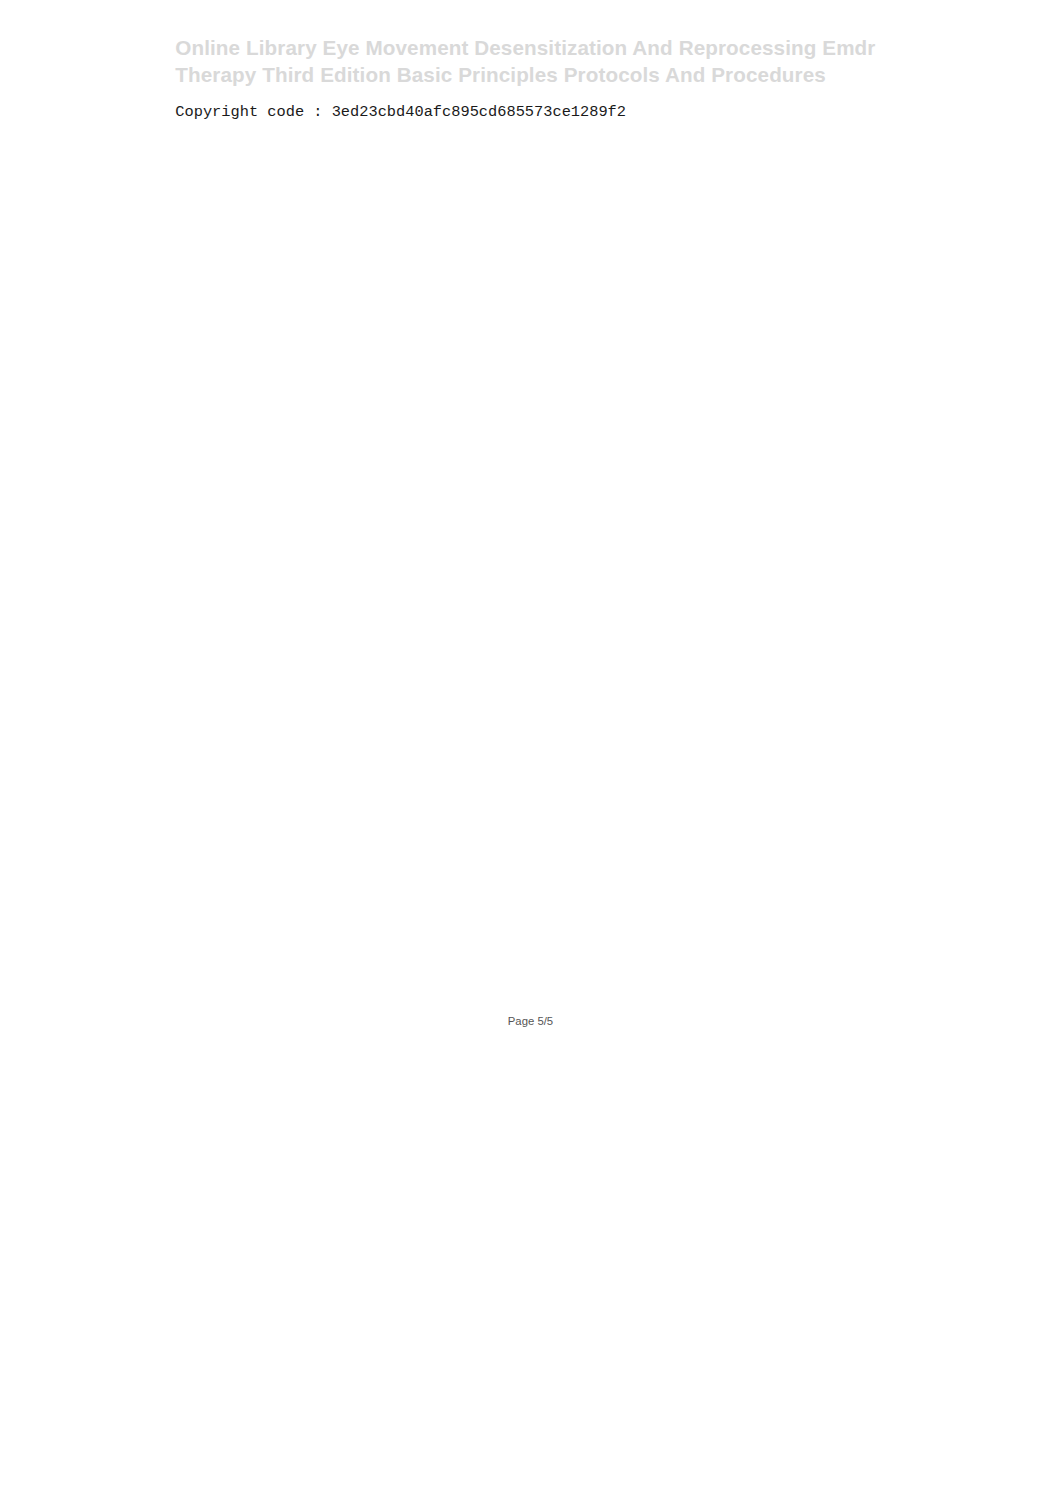Online Library Eye Movement Desensitization And Reprocessing Emdr Therapy Third Edition Basic Principles Protocols And Procedures
Copyright code : 3ed23cbd40afc895cd685573ce1289f2
Page 5/5